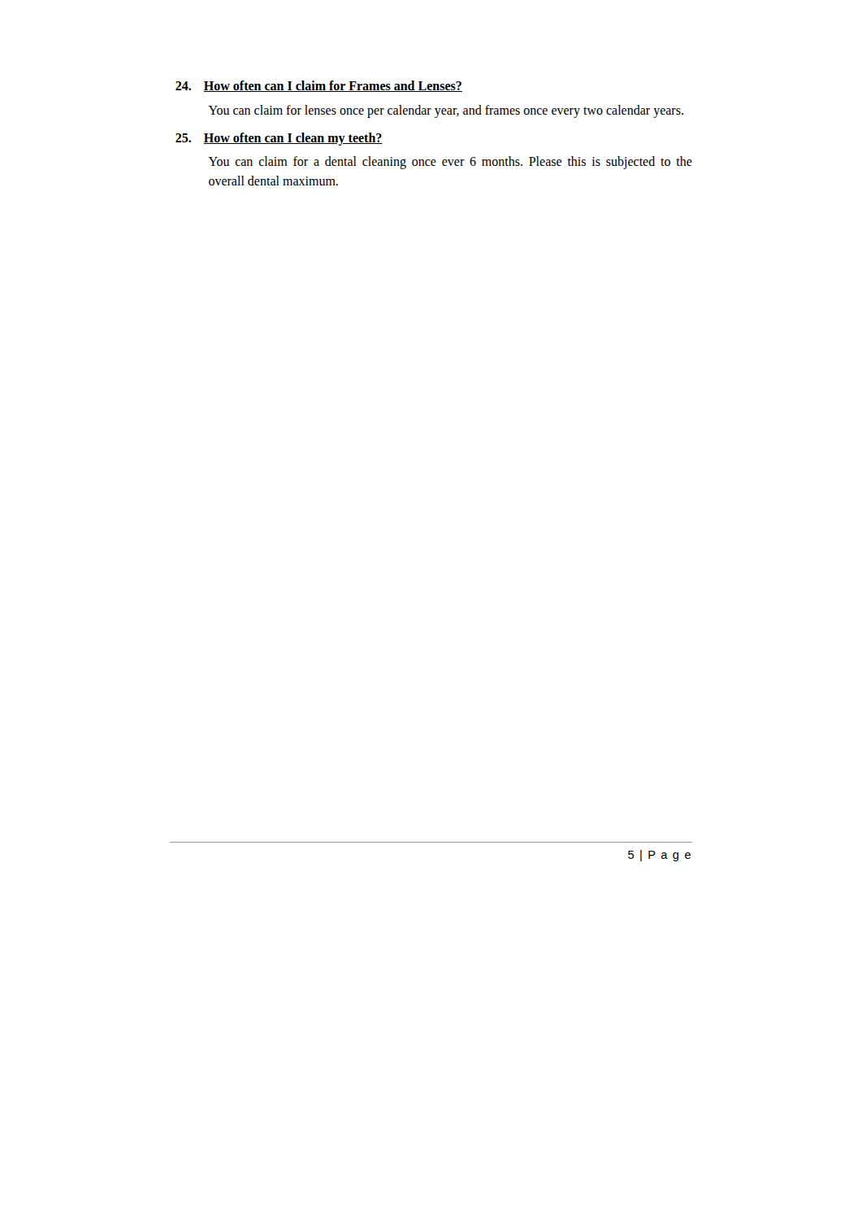How often can I claim for Frames and Lenses?
You can claim for lenses once per calendar year, and frames once every two calendar years.
How often can I clean my teeth?
You can claim for a dental cleaning once ever 6 months. Please this is subjected to the overall dental maximum.
5 | P a g e